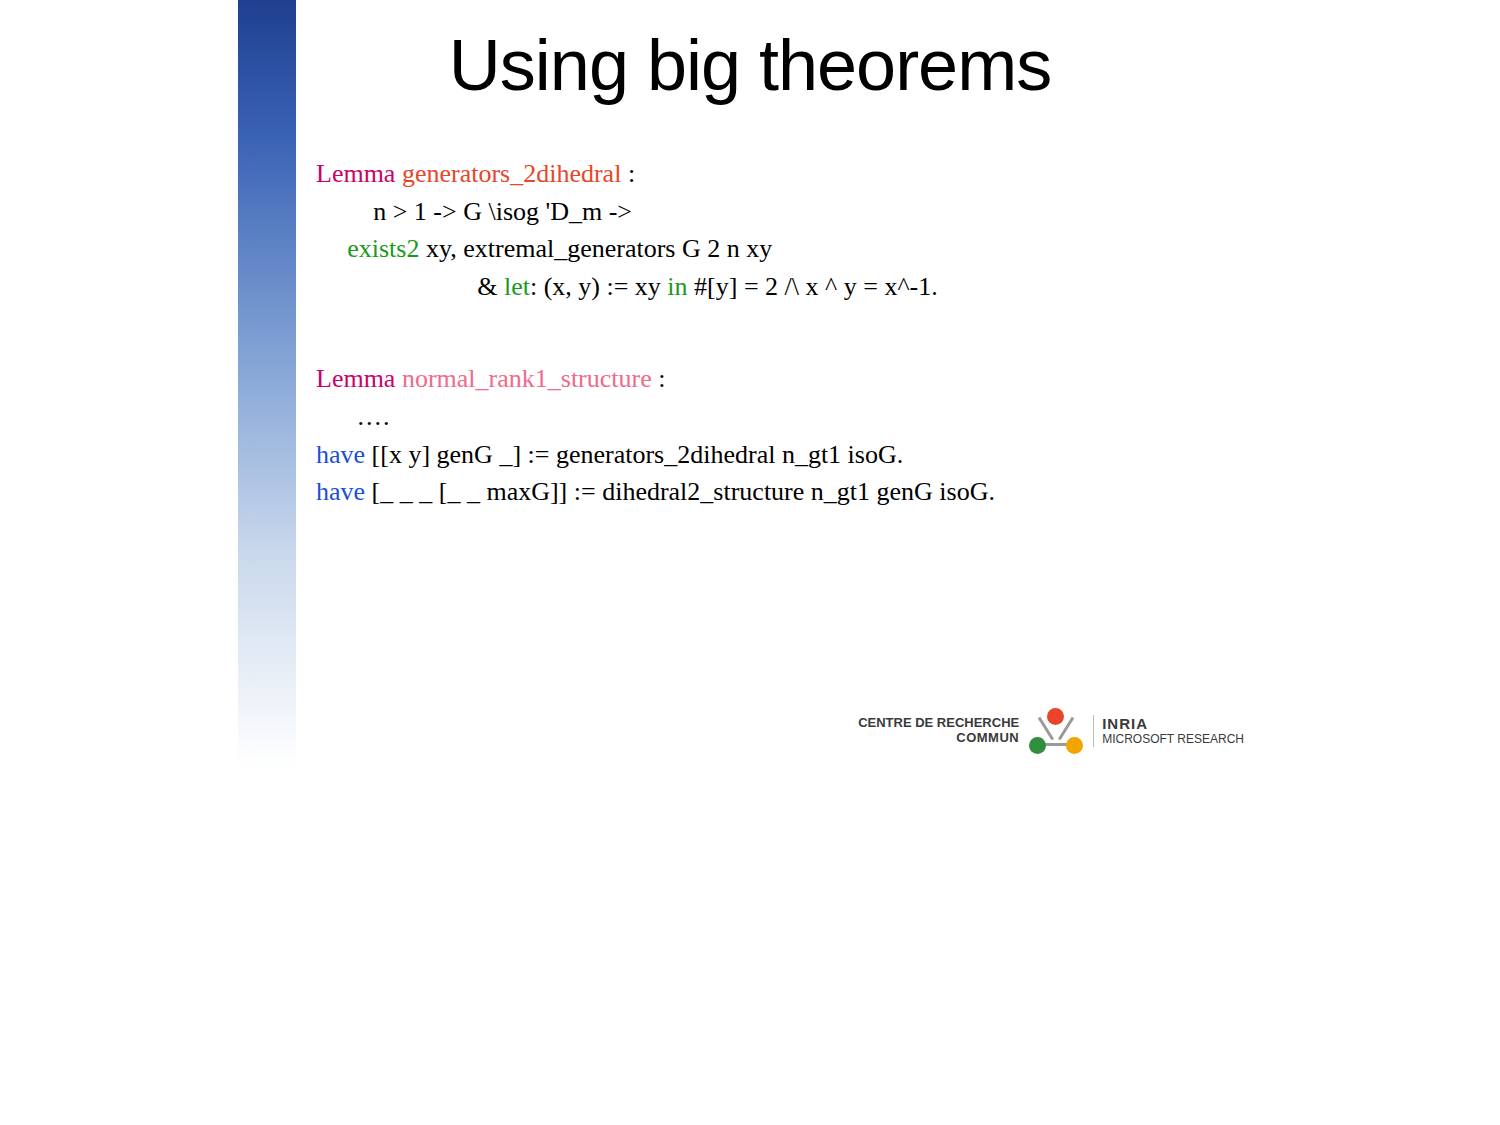Using big theorems
Lemma generators_2dihedral :
n > 1 -> G \isog 'D_m ->
exists2 xy, extremal_generators G 2 n xy
& let: (x, y) := xy in #[y] = 2 /\ x ^ y = x^-1.
Lemma normal_rank1_structure :
....
have [[x y] genG _] := generators_2dihedral n_gt1 isoG.
have [_ _ _ [_ _ maxG]] := dihedral2_structure n_gt1 genG isoG.
CENTRE DE RECHERCHE
COMMUN
INRIA
MICROSOFT RESEARCH